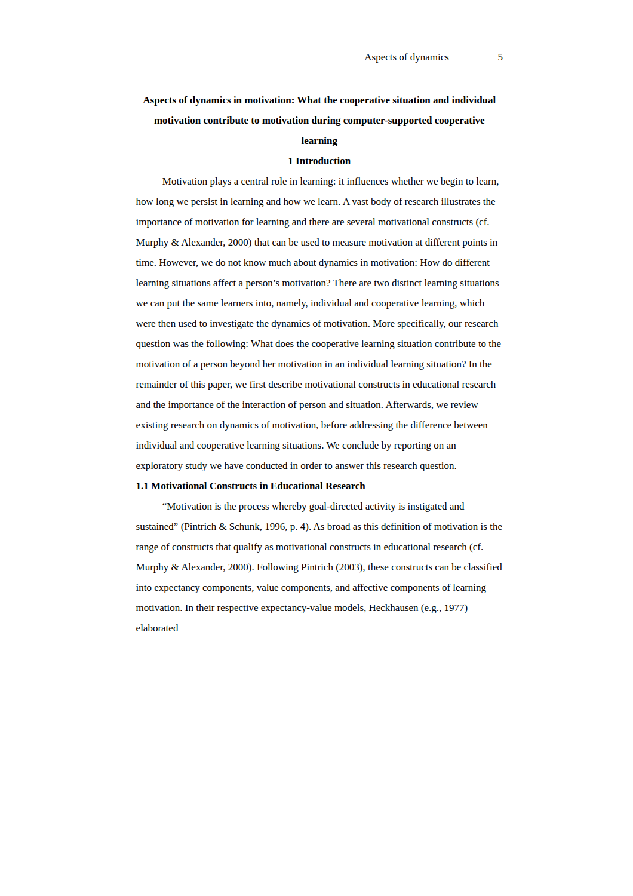Aspects of dynamics5
Aspects of dynamics in motivation: What the cooperative situation and individual motivation contribute to motivation during computer-supported cooperative learning
1 Introduction
Motivation plays a central role in learning: it influences whether we begin to learn, how long we persist in learning and how we learn. A vast body of research illustrates the importance of motivation for learning and there are several motivational constructs (cf. Murphy & Alexander, 2000) that can be used to measure motivation at different points in time. However, we do not know much about dynamics in motivation: How do different learning situations affect a person’s motivation? There are two distinct learning situations we can put the same learners into, namely, individual and cooperative learning, which were then used to investigate the dynamics of motivation. More specifically, our research question was the following: What does the cooperative learning situation contribute to the motivation of a person beyond her motivation in an individual learning situation? In the remainder of this paper, we first describe motivational constructs in educational research and the importance of the interaction of person and situation. Afterwards, we review existing research on dynamics of motivation, before addressing the difference between individual and cooperative learning situations. We conclude by reporting on an exploratory study we have conducted in order to answer this research question.
1.1 Motivational Constructs in Educational Research
“Motivation is the process whereby goal-directed activity is instigated and sustained” (Pintrich & Schunk, 1996, p. 4). As broad as this definition of motivation is the range of constructs that qualify as motivational constructs in educational research (cf. Murphy & Alexander, 2000). Following Pintrich (2003), these constructs can be classified into expectancy components, value components, and affective components of learning motivation. In their respective expectancy-value models, Heckhausen (e.g., 1977) elaborated